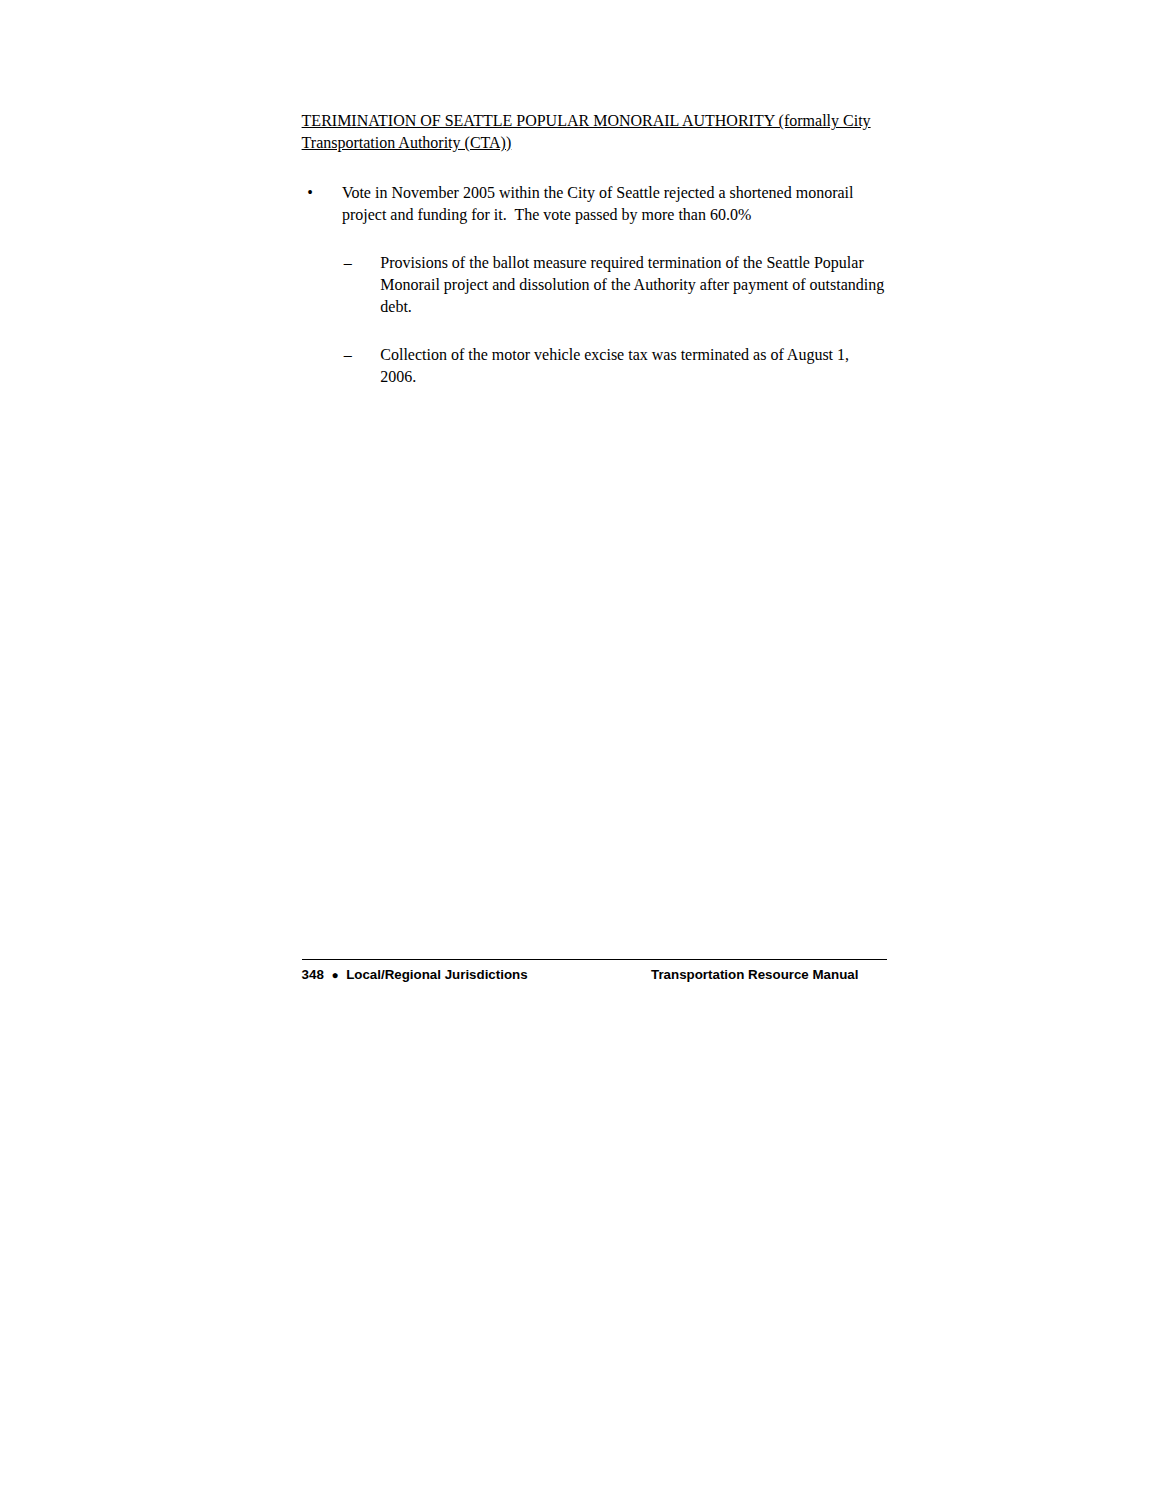TERIMINATION OF SEATTLE POPULAR MONORAIL AUTHORITY (formally City Transportation Authority (CTA))
Vote in November 2005 within the City of Seattle rejected a shortened monorail project and funding for it. The vote passed by more than 60.0%
Provisions of the ballot measure required termination of the Seattle Popular Monorail project and dissolution of the Authority after payment of outstanding debt.
Collection of the motor vehicle excise tax was terminated as of August 1, 2006.
348 ● Local/Regional Jurisdictions
Transportation Resource Manual